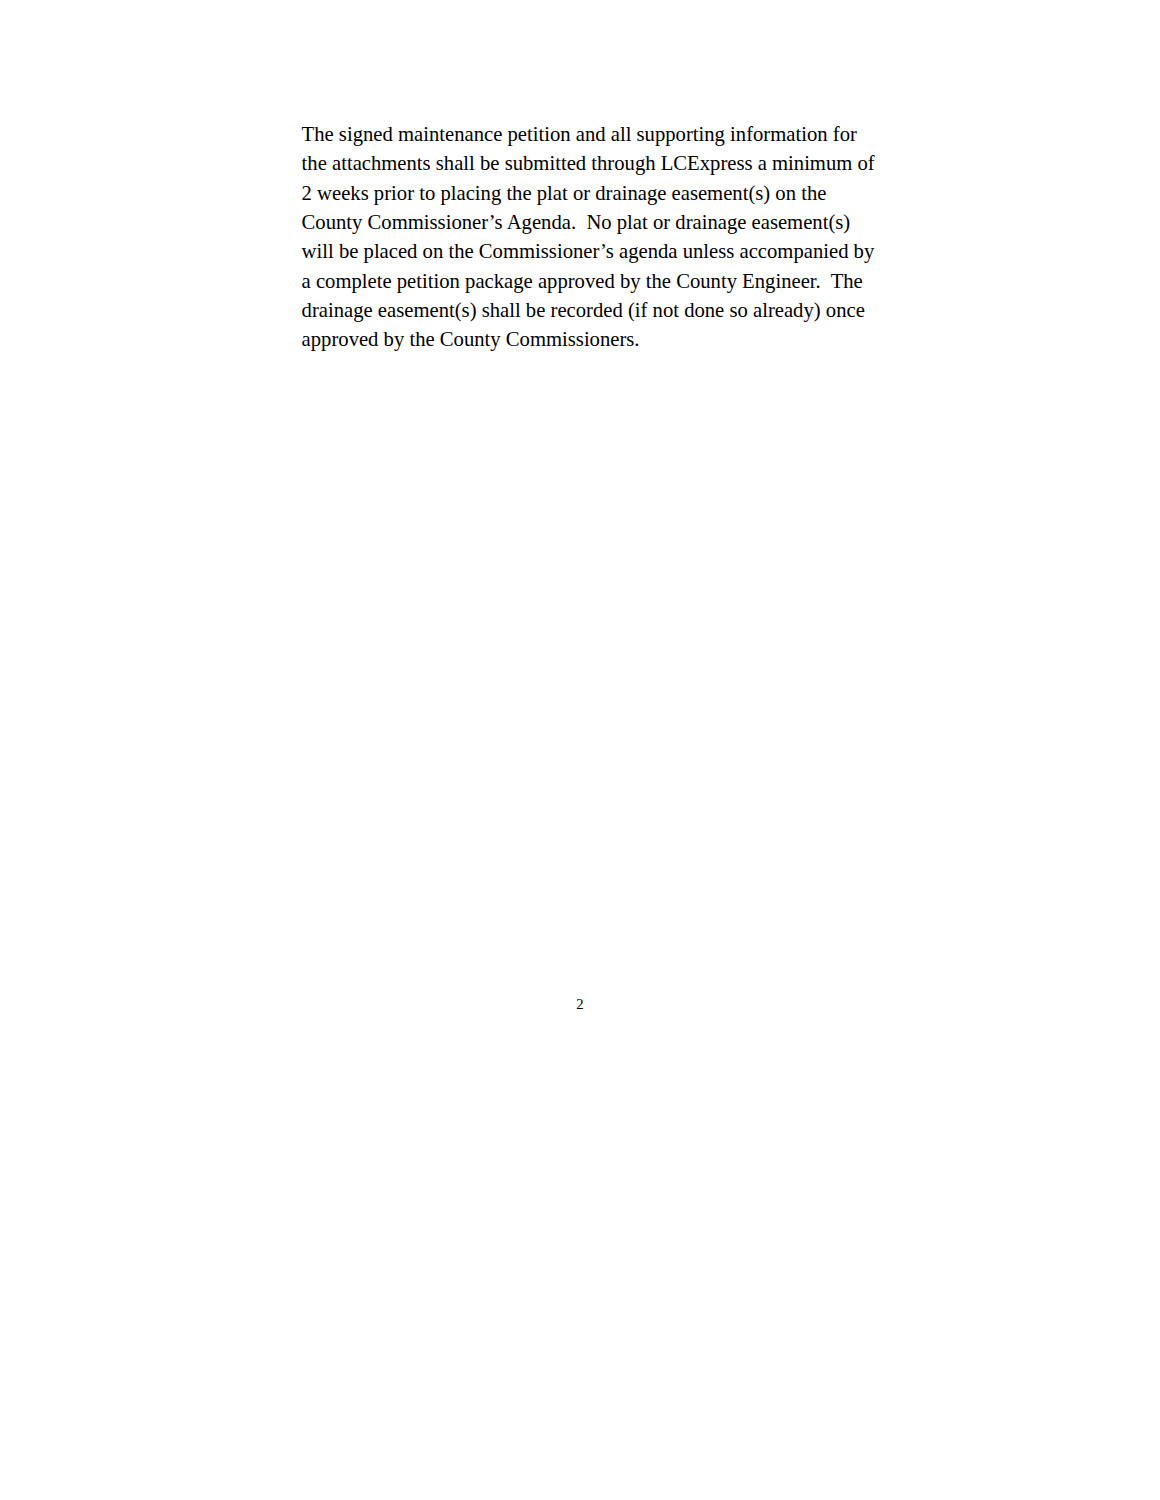The signed maintenance petition and all supporting information for the attachments shall be submitted through LCExpress a minimum of 2 weeks prior to placing the plat or drainage easement(s) on the County Commissioner’s Agenda. No plat or drainage easement(s) will be placed on the Commissioner’s agenda unless accompanied by a complete petition package approved by the County Engineer. The drainage easement(s) shall be recorded (if not done so already) once approved by the County Commissioners.
2